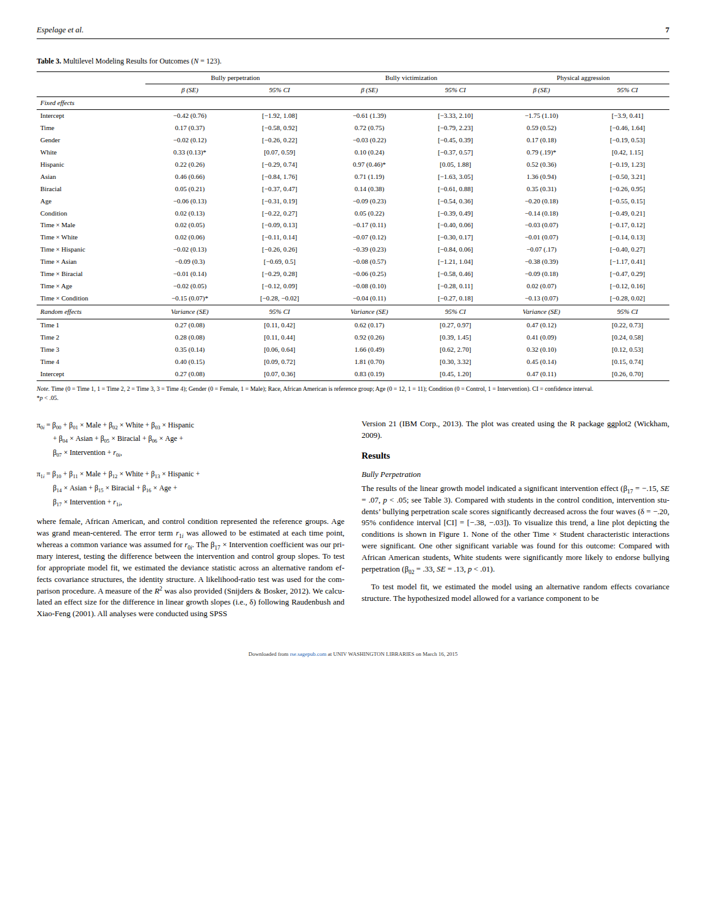Espelage et al. 7
Table 3. Multilevel Modeling Results for Outcomes (N = 123).
| | Bully perpetration | Bully victimization | Physical aggression |
| --- | --- | --- | --- |
| β ( SE ) | 95% CI | β ( SE ) | 95% CI | β ( SE ) | 95% CI |
| Fixed effects | |
| Intercept | −0.42 (0.76) | [−1.92, 1.08] | −0.61 (1.39) | [−3.33, 2.10] | −1.75 (1.10) | [−3.9, 0.41] |
| Time | 0.17 (0.37) | [−0.58, 0.92] | 0.72 (0.75) | [−0.79, 2.23] | 0.59 (0.52) | [−0.46, 1.64] |
| Gender | −0.02 (0.12) | [−0.26, 0.22] | −0.03 (0.22) | [−0.45, 0.39] | 0.17 (0.18) | [−0.19, 0.53] |
| White | 0.33 (0.13)* | [0.07, 0.59] | 0.10 (0.24) | [−0.37, 0.57] | 0.79 (.19)* | [0.42, 1.15] |
| Hispanic | 0.22 (0.26) | [−0.29, 0.74] | 0.97 (0.46)* | [0.05, 1.88] | 0.52 (0.36) | [−0.19, 1.23] |
| Asian | 0.46 (0.66) | [−0.84, 1.76] | 0.71 (1.19) | [−1.63, 3.05] | 1.36 (0.94) | [−0.50, 3.21] |
| Biracial | 0.05 (0.21) | [−0.37, 0.47] | 0.14 (0.38) | [−0.61, 0.88] | 0.35 (0.31) | [−0.26, 0.95] |
| Age | −0.06 (0.13) | [−0.31, 0.19] | −0.09 (0.23) | [−0.54, 0.36] | −0.20 (0.18) | [−0.55, 0.15] |
| Condition | 0.02 (0.13) | [−0.22, 0.27] | 0.05 (0.22) | [−0.39, 0.49] | −0.14 (0.18) | [−0.49, 0.21] |
| Time × Male | 0.02 (0.05) | [−0.09, 0.13] | −0.17 (0.11) | [−0.40, 0.06] | −0.03 (0.07) | [−0.17, 0.12] |
| Time × White | 0.02 (0.06) | [−0.11, 0.14] | −0.07 (0.12) | [−0.30, 0.17] | −0.01 (0.07) | [−0.14, 0.13] |
| Time × Hispanic | −0.02 (0.13) | [−0.26, 0.26] | −0.39 (0.23) | [−0.84, 0.06] | −0.07 (.17) | [−0.40, 0.27] |
| Time × Asian | −0.09 (0.3) | [−0.69, 0.5] | −0.08 (0.57) | [−1.21, 1.04] | −0.38 (0.39) | [−1.17, 0.41] |
| Time × Biracial | −0.01 (0.14) | [−0.29, 0.28] | −0.06 (0.25) | [−0.58, 0.46] | −0.09 (0.18) | [−0.47, 0.29] |
| Time × Age | −0.02 (0.05) | [−0.12, 0.09] | −0.08 (0.10) | [−0.28, 0.11] | 0.02 (0.07) | [−0.12, 0.16] |
| Time × Condition | −0.15 (0.07)* | [−0.28, −0.02] | −0.04 (0.11) | [−0.27, 0.18] | −0.13 (0.07) | [−0.28, 0.02] |
| Random effects | Variance ( SE ) | 95% CI | Variance ( SE ) | 95% CI | Variance ( SE ) | 95% CI |
| Time 1 | 0.27 (0.08) | [0.11, 0.42] | 0.62 (0.17) | [0.27, 0.97] | 0.47 (0.12) | [0.22, 0.73] |
| Time 2 | 0.28 (0.08) | [0.11, 0.44] | 0.92 (0.26) | [0.39, 1.45] | 0.41 (0.09) | [0.24, 0.58] |
| Time 3 | 0.35 (0.14) | [0.06, 0.64] | 1.66 (0.49) | [0.62, 2.70] | 0.32 (0.10) | [0.12, 0.53] |
| Time 4 | 0.40 (0.15) | [0.09, 0.72] | 1.81 (0.70) | [0.30, 3.32] | 0.45 (0.14) | [0.15, 0.74] |
| Intercept | 0.27 (0.08) | [0.07, 0.36] | 0.83 (0.19) | [0.45, 1.20] | 0.47 (0.11) | [0.26, 0.70] |
Note. Time (0 = Time 1, 1 = Time 2, 2 = Time 3, 3 = Time 4); Gender (0 = Female, 1 = Male); Race, African American is reference group; Age (0 = 12, 1 = 11); Condition (0 = Control, 1 = Intervention). CI = confidence interval. *p < .05.
π0i = β00 + β01 × Male + β02 × White + β03 × Hispanic
+ β04 × Asian + β05 × Biracial + β06 × Age +
β07 × Intervention + r0i,
π1i = β10 + β11 × Male + β12 × White + β13 × Hispanic +
β14 × Asian + β15 × Biracial + β16 × Age +
β17 × Intervention + r1i,
where female, African American, and control condition represented the reference groups. Age was grand mean-centered. The error term r1i was allowed to be estimated at each time point, whereas a common variance was assumed for r0i. The β17 × Intervention coefficient was our primary interest, testing the difference between the intervention and control group slopes. To test for appropriate model fit, we estimated the deviance statistic across an alternative random effects covariance structures, the identity structure. A likelihood-ratio test was used for the comparison procedure. A measure of the R2 was also provided (Snijders & Bosker, 2012). We calculated an effect size for the difference in linear growth slopes (i.e., δ) following Raudenbush and Xiao-Feng (2001). All analyses were conducted using SPSS
Version 21 (IBM Corp., 2013). The plot was created using the R package ggplot2 (Wickham, 2009).
Results
Bully Perpetration
The results of the linear growth model indicated a significant intervention effect (β17 = −.15, SE = .07, p < .05; see Table 3). Compared with students in the control condition, intervention students’ bullying perpetration scale scores significantly decreased across the four waves (δ = −.20, 95% confidence interval [CI] = [−.38, −.03]). To visualize this trend, a line plot depicting the conditions is shown in Figure 1. None of the other Time × Student characteristic interactions were significant. One other significant variable was found for this outcome: Compared with African American students, White students were significantly more likely to endorse bullying perpetration (β02 = .33, SE = .13, p < .01).
To test model fit, we estimated the model using an alternative random effects covariance structure. The hypothesized model allowed for a variance component to be
Downloaded from rse.sagepub.com at UNIV WASHINGTON LIBRARIES on March 16, 2015